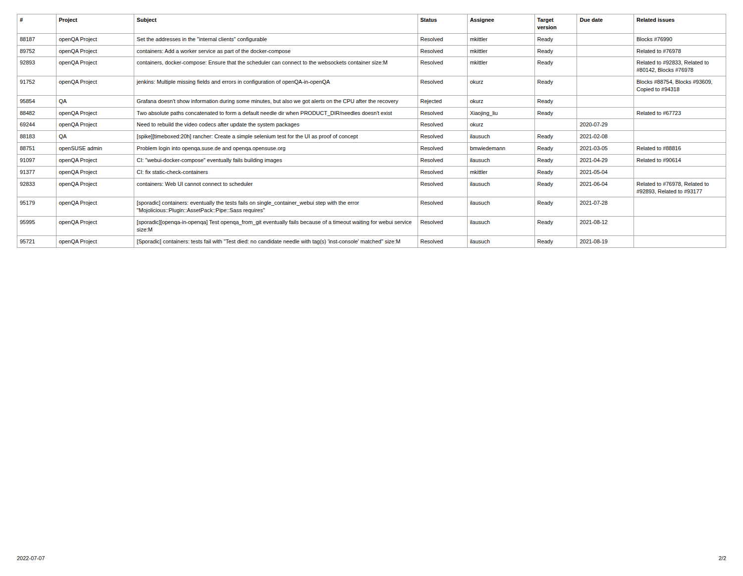| # | Project | Subject | Status | Assignee | Target version | Due date | Related issues |
| --- | --- | --- | --- | --- | --- | --- | --- |
| 88187 | openQA Project | Set the addresses in the "internal clients" configurable | Resolved | mkittler | Ready | | Blocks #76990 |
| 89752 | openQA Project | containers: Add a worker service as part of the docker-compose | Resolved | mkittler | Ready | | Related to #76978 |
| 92893 | openQA Project | containers, docker-compose: Ensure that the scheduler can connect to the websockets container size:M | Resolved | mkittler | Ready | | Related to #92833, Related to #80142, Blocks #76978 |
| 91752 | openQA Project | jenkins: Multiple missing fields and errors in configuration of openQA-in-openQA | Resolved | okurz | Ready | | Blocks #88754, Blocks #93609, Copied to #94318 |
| 95854 | QA | Grafana doesn't show information during some minutes, but also we got alerts on the CPU after the recovery | Rejected | okurz | Ready | | |
| 88482 | openQA Project | Two absolute paths concatenated to form a default needle dir when PRODUCT_DIR/needles doesn't exist | Resolved | Xiaojing_liu | Ready | | Related to #67723 |
| 69244 | openQA Project | Need to rebuild the video codecs after update the system packages | Resolved | okurz | | 2020-07-29 | |
| 88183 | QA | [spike][timeboxed:20h] rancher: Create a simple selenium test for the UI as proof of concept | Resolved | ilausuch | Ready | 2021-02-08 | |
| 88751 | openSUSE admin | Problem login into openqa.suse.de and openqa.opensuse.org | Resolved | bmwiedemann | Ready | 2021-03-05 | Related to #88816 |
| 91097 | openQA Project | CI: "webui-docker-compose" eventually fails building images | Resolved | ilausuch | Ready | 2021-04-29 | Related to #90614 |
| 91377 | openQA Project | CI: fix static-check-containers | Resolved | mkittler | Ready | 2021-05-04 | |
| 92833 | openQA Project | containers: Web UI cannot connect to scheduler | Resolved | ilausuch | Ready | 2021-06-04 | Related to #76978, Related to #92893, Related to #93177 |
| 95179 | openQA Project | [sporadic] containers: eventually the tests fails on single_container_webui step with the error "Mojolicious::Plugin::AssetPack::Pipe::Sass requires" | Resolved | ilausuch | Ready | 2021-07-28 | |
| 95995 | openQA Project | [sporadic][openqa-in-openqa] Test openqa_from_git eventually fails because of a timeout waiting for webui service size:M | Resolved | ilausuch | Ready | 2021-08-12 | |
| 95721 | openQA Project | [Sporadic] containers: tests fail with "Test died: no candidate needle with tag(s) 'inst-console' matched" size:M | Resolved | ilausuch | Ready | 2021-08-19 | |
2022-07-07 2/2